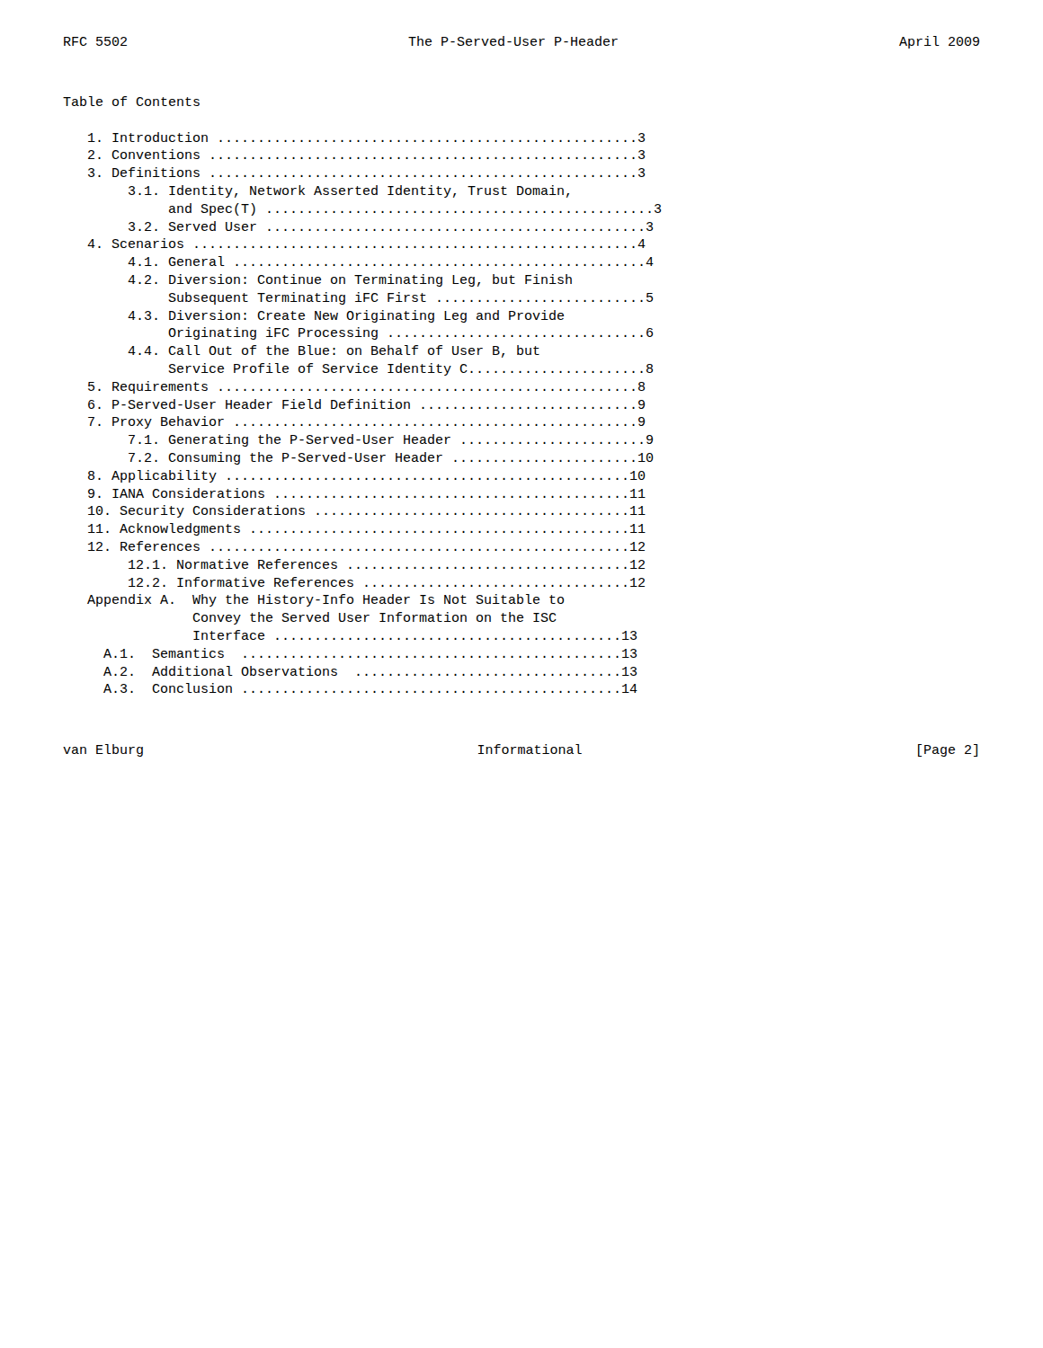RFC 5502 The P-Served-User P-Header April 2009
Table of Contents
   1. Introduction ....................................................3
   2. Conventions .....................................................3
   3. Definitions .....................................................3
        3.1. Identity, Network Asserted Identity, Trust Domain,
             and Spec(T) ................................................3
        3.2. Served User ...............................................3
   4. Scenarios .......................................................4
        4.1. General ...................................................4
        4.2. Diversion: Continue on Terminating Leg, but Finish
             Subsequent Terminating iFC First ..........................5
        4.3. Diversion: Create New Originating Leg and Provide
             Originating iFC Processing ................................6
        4.4. Call Out of the Blue: on Behalf of User B, but
             Service Profile of Service Identity C......................8
   5. Requirements ....................................................8
   6. P-Served-User Header Field Definition ...........................9
   7. Proxy Behavior ..................................................9
        7.1. Generating the P-Served-User Header .......................9
        7.2. Consuming the P-Served-User Header .......................10
   8. Applicability ..................................................10
   9. IANA Considerations ............................................11
   10. Security Considerations .......................................11
   11. Acknowledgments ...............................................11
   12. References ....................................................12
        12.1. Normative References ...................................12
        12.2. Informative References .................................12
   Appendix A.  Why the History-Info Header Is Not Suitable to
                Convey the Served User Information on the ISC
                Interface ...........................................13
     A.1.  Semantics  ...............................................13
     A.2.  Additional Observations  .................................13
     A.3.  Conclusion ...............................................14
van Elburg Informational [Page 2]